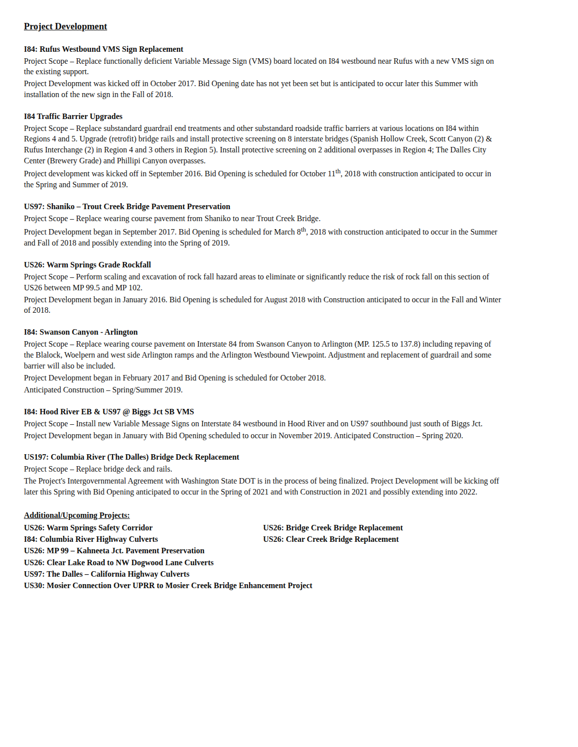Project Development
I84: Rufus Westbound VMS Sign Replacement
Project Scope – Replace functionally deficient Variable Message Sign (VMS) board located on I84 westbound near Rufus with a new VMS sign on the existing support.
Project Development was kicked off in October 2017. Bid Opening date has not yet been set but is anticipated to occur later this Summer with installation of the new sign in the Fall of 2018.
I84 Traffic Barrier Upgrades
Project Scope – Replace substandard guardrail end treatments and other substandard roadside traffic barriers at various locations on I84 within Regions 4 and 5. Upgrade (retrofit) bridge rails and install protective screening on 8 interstate bridges (Spanish Hollow Creek, Scott Canyon (2) & Rufus Interchange (2) in Region 4 and 3 others in Region 5). Install protective screening on 2 additional overpasses in Region 4; The Dalles City Center (Brewery Grade) and Phillipi Canyon overpasses.
Project development was kicked off in September 2016. Bid Opening is scheduled for October 11th, 2018 with construction anticipated to occur in the Spring and Summer of 2019.
US97: Shaniko – Trout Creek Bridge Pavement Preservation
Project Scope – Replace wearing course pavement from Shaniko to near Trout Creek Bridge.
Project Development began in September 2017. Bid Opening is scheduled for March 8th, 2018 with construction anticipated to occur in the Summer and Fall of 2018 and possibly extending into the Spring of 2019.
US26: Warm Springs Grade Rockfall
Project Scope – Perform scaling and excavation of rock fall hazard areas to eliminate or significantly reduce the risk of rock fall on this section of US26 between MP 99.5 and MP 102.
Project Development began in January 2016. Bid Opening is scheduled for August 2018 with Construction anticipated to occur in the Fall and Winter of 2018.
I84: Swanson Canyon - Arlington
Project Scope – Replace wearing course pavement on Interstate 84 from Swanson Canyon to Arlington (MP. 125.5 to 137.8) including repaving of the Blalock, Woelpern and west side Arlington ramps and the Arlington Westbound Viewpoint. Adjustment and replacement of guardrail and some barrier will also be included.
Project Development began in February 2017 and Bid Opening is scheduled for October 2018.
Anticipated Construction – Spring/Summer 2019.
I84: Hood River EB & US97 @ Biggs Jct SB VMS
Project Scope – Install new Variable Message Signs on Interstate 84 westbound in Hood River and on US97 southbound just south of Biggs Jct.
Project Development began in January with Bid Opening scheduled to occur in November 2019. Anticipated Construction – Spring 2020.
US197: Columbia River (The Dalles) Bridge Deck Replacement
Project Scope – Replace bridge deck and rails.
The Project's Intergovernmental Agreement with Washington State DOT is in the process of being finalized. Project Development will be kicking off later this Spring with Bid Opening anticipated to occur in the Spring of 2021 and with Construction in 2021 and possibly extending into 2022.
Additional/Upcoming Projects:
| US26: Warm Springs Safety Corridor | US26: Bridge Creek Bridge Replacement |
| I84: Columbia River Highway Culverts | US26: Clear Creek Bridge Replacement |
US26: MP 99 – Kahneeta Jct. Pavement Preservation
US26: Clear Lake Road to NW Dogwood Lane Culverts
US97: The Dalles – California Highway Culverts
US30: Mosier Connection Over UPRR to Mosier Creek Bridge Enhancement Project